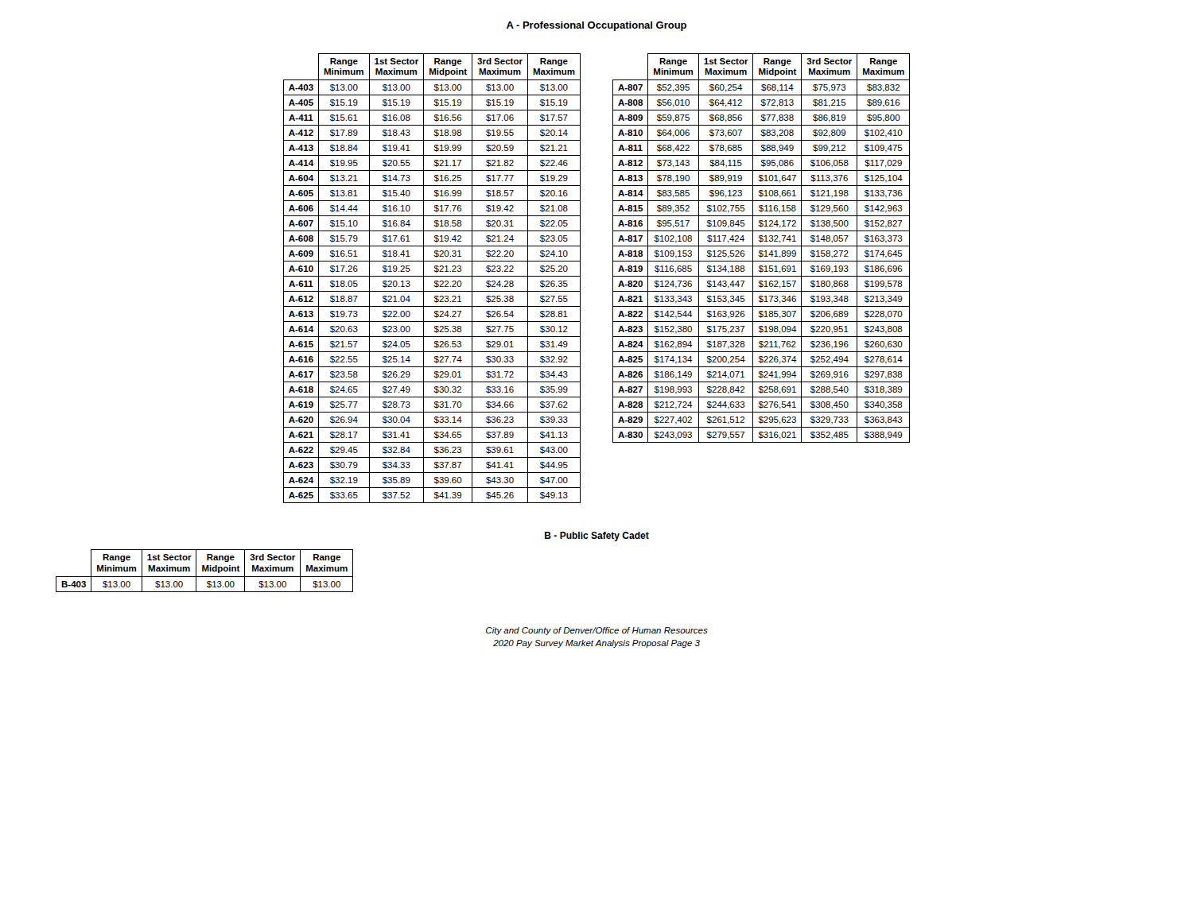A - Professional Occupational Group
| | Range Minimum | 1st Sector Maximum | Range Midpoint | 3rd Sector Maximum | Range Maximum |
| --- | --- | --- | --- | --- | --- |
| A-403 | $13.00 | $13.00 | $13.00 | $13.00 | $13.00 |
| A-405 | $15.19 | $15.19 | $15.19 | $15.19 | $15.19 |
| A-411 | $15.61 | $16.08 | $16.56 | $17.06 | $17.57 |
| A-412 | $17.89 | $18.43 | $18.98 | $19.55 | $20.14 |
| A-413 | $18.84 | $19.41 | $19.99 | $20.59 | $21.21 |
| A-414 | $19.95 | $20.55 | $21.17 | $21.82 | $22.46 |
| A-604 | $13.21 | $14.73 | $16.25 | $17.77 | $19.29 |
| A-605 | $13.81 | $15.40 | $16.99 | $18.57 | $20.16 |
| A-606 | $14.44 | $16.10 | $17.76 | $19.42 | $21.08 |
| A-607 | $15.10 | $16.84 | $18.58 | $20.31 | $22.05 |
| A-608 | $15.79 | $17.61 | $19.42 | $21.24 | $23.05 |
| A-609 | $16.51 | $18.41 | $20.31 | $22.20 | $24.10 |
| A-610 | $17.26 | $19.25 | $21.23 | $23.22 | $25.20 |
| A-611 | $18.05 | $20.13 | $22.20 | $24.28 | $26.35 |
| A-612 | $18.87 | $21.04 | $23.21 | $25.38 | $27.55 |
| A-613 | $19.73 | $22.00 | $24.27 | $26.54 | $28.81 |
| A-614 | $20.63 | $23.00 | $25.38 | $27.75 | $30.12 |
| A-615 | $21.57 | $24.05 | $26.53 | $29.01 | $31.49 |
| A-616 | $22.55 | $25.14 | $27.74 | $30.33 | $32.92 |
| A-617 | $23.58 | $26.29 | $29.01 | $31.72 | $34.43 |
| A-618 | $24.65 | $27.49 | $30.32 | $33.16 | $35.99 |
| A-619 | $25.77 | $28.73 | $31.70 | $34.66 | $37.62 |
| A-620 | $26.94 | $30.04 | $33.14 | $36.23 | $39.33 |
| A-621 | $28.17 | $31.41 | $34.65 | $37.89 | $41.13 |
| A-622 | $29.45 | $32.84 | $36.23 | $39.61 | $43.00 |
| A-623 | $30.79 | $34.33 | $37.87 | $41.41 | $44.95 |
| A-624 | $32.19 | $35.89 | $39.60 | $43.30 | $47.00 |
| A-625 | $33.65 | $37.52 | $41.39 | $45.26 | $49.13 |
| | Range Minimum | 1st Sector Maximum | Range Midpoint | 3rd Sector Maximum | Range Maximum |
| --- | --- | --- | --- | --- | --- |
| A-807 | $52,395 | $60,254 | $68,114 | $75,973 | $83,832 |
| A-808 | $56,010 | $64,412 | $72,813 | $81,215 | $89,616 |
| A-809 | $59,875 | $68,856 | $77,838 | $86,819 | $95,800 |
| A-810 | $64,006 | $73,607 | $83,208 | $92,809 | $102,410 |
| A-811 | $68,422 | $78,685 | $88,949 | $99,212 | $109,475 |
| A-812 | $73,143 | $84,115 | $95,086 | $106,058 | $117,029 |
| A-813 | $78,190 | $89,919 | $101,647 | $113,376 | $125,104 |
| A-814 | $83,585 | $96,123 | $108,661 | $121,198 | $133,736 |
| A-815 | $89,352 | $102,755 | $116,158 | $129,560 | $142,963 |
| A-816 | $95,517 | $109,845 | $124,172 | $138,500 | $152,827 |
| A-817 | $102,108 | $117,424 | $132,741 | $148,057 | $163,373 |
| A-818 | $109,153 | $125,526 | $141,899 | $158,272 | $174,645 |
| A-819 | $116,685 | $134,188 | $151,691 | $169,193 | $186,696 |
| A-820 | $124,736 | $143,447 | $162,157 | $180,868 | $199,578 |
| A-821 | $133,343 | $153,345 | $173,346 | $193,348 | $213,349 |
| A-822 | $142,544 | $163,926 | $185,307 | $206,689 | $228,070 |
| A-823 | $152,380 | $175,237 | $198,094 | $220,951 | $243,808 |
| A-824 | $162,894 | $187,328 | $211,762 | $236,196 | $260,630 |
| A-825 | $174,134 | $200,254 | $226,374 | $252,494 | $278,614 |
| A-826 | $186,149 | $214,071 | $241,994 | $269,916 | $297,838 |
| A-827 | $198,993 | $228,842 | $258,691 | $288,540 | $318,389 |
| A-828 | $212,724 | $244,633 | $276,541 | $308,450 | $340,358 |
| A-829 | $227,402 | $261,512 | $295,623 | $329,733 | $363,843 |
| A-830 | $243,093 | $279,557 | $316,021 | $352,485 | $388,949 |
B - Public Safety Cadet
| | Range Minimum | 1st Sector Maximum | Range Midpoint | 3rd Sector Maximum | Range Maximum |
| --- | --- | --- | --- | --- | --- |
| B-403 | $13.00 | $13.00 | $13.00 | $13.00 | $13.00 |
City and County of Denver/Office of Human Resources
2020 Pay Survey Market Analysis Proposal Page 3